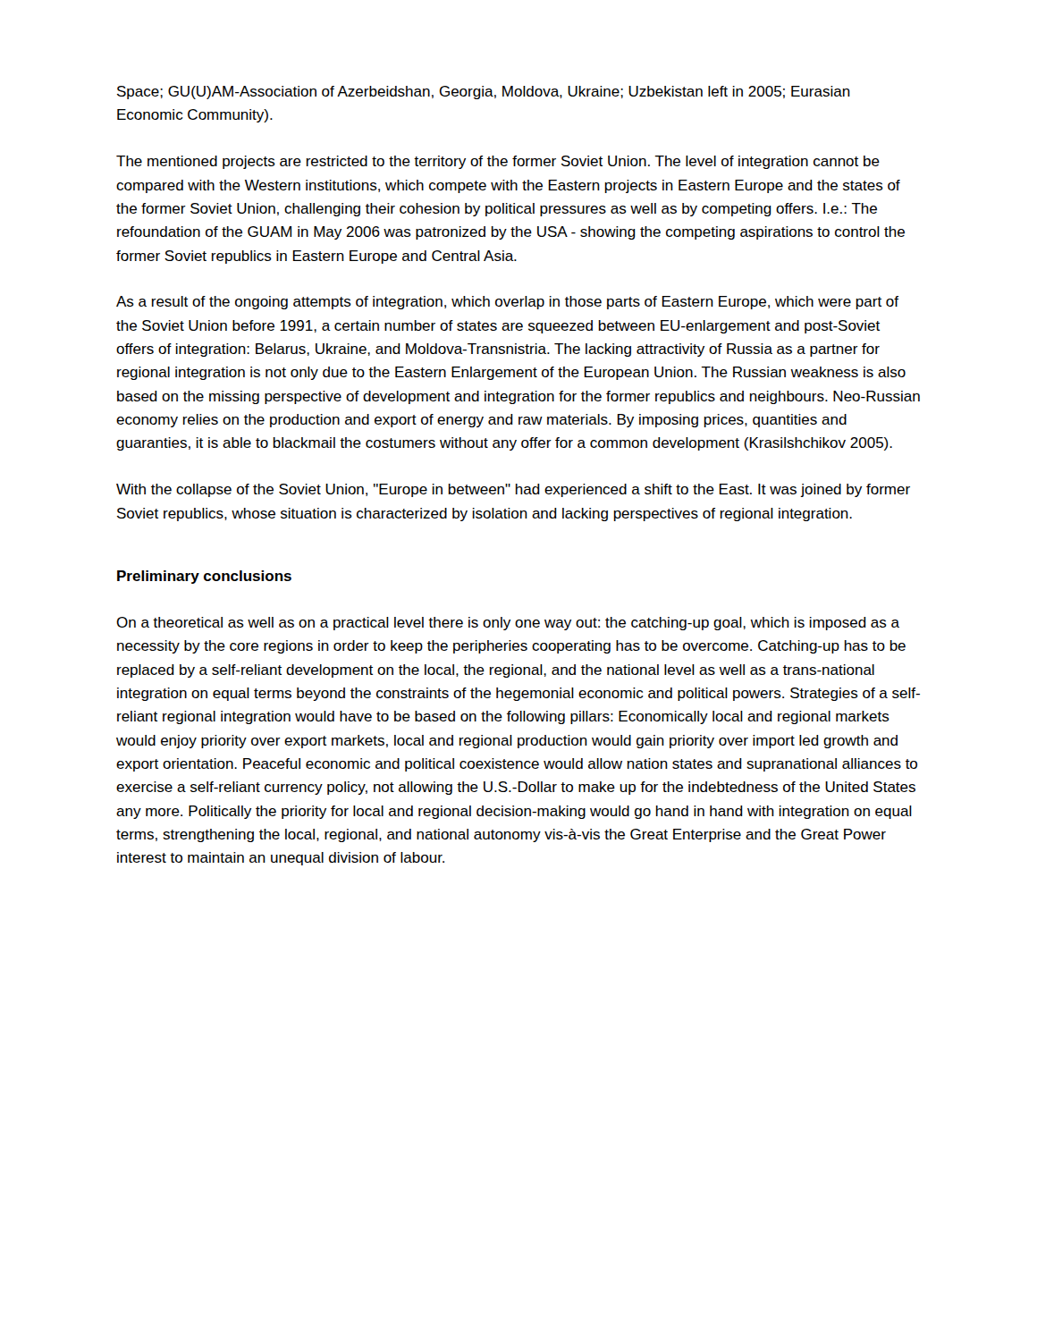Space; GU(U)AM-Association of Azerbeidshan, Georgia, Moldova, Ukraine; Uzbekistan left in 2005; Eurasian Economic Community).
The mentioned projects are restricted to the territory of the former Soviet Union. The level of integration cannot be compared with the Western institutions, which compete with the Eastern projects in Eastern Europe and the states of the former Soviet Union, challenging their cohesion by political pressures as well as by competing offers. I.e.: The refoundation of the GUAM in May 2006 was patronized by the USA - showing the competing aspirations to control the former Soviet republics in Eastern Europe and Central Asia.
As a result of the ongoing attempts of integration, which overlap in those parts of Eastern Europe, which were part of the Soviet Union before 1991, a certain number of states are squeezed between EU-enlargement and post-Soviet offers of integration: Belarus, Ukraine, and Moldova-Transnistria. The lacking attractivity of Russia as a partner for regional integration is not only due to the Eastern Enlargement of the European Union. The Russian weakness is also based on the missing perspective of development and integration for the former republics and neighbours. Neo-Russian economy relies on the production and export of energy and raw materials. By imposing prices, quantities and guaranties, it is able to blackmail the costumers without any offer for a common development (Krasilshchikov 2005).
With the collapse of the Soviet Union, "Europe in between" had experienced a shift to the East. It was joined by former Soviet republics, whose situation is characterized by isolation and lacking perspectives of regional integration.
Preliminary conclusions
On a theoretical as well as on a practical level there is only one way out: the catching-up goal, which is imposed as a necessity by the core regions in order to keep the peripheries cooperating has to be overcome. Catching-up has to be replaced by a self-reliant development on the local, the regional, and the national level as well as a trans-national integration on equal terms beyond the constraints of the hegemonial economic and political powers. Strategies of a self-reliant regional integration would have to be based on the following pillars: Economically local and regional markets would enjoy priority over export markets, local and regional production would gain priority over import led growth and export orientation. Peaceful economic and political coexistence would allow nation states and supranational alliances to exercise a self-reliant currency policy, not allowing the U.S.-Dollar to make up for the indebtedness of the United States any more. Politically the priority for local and regional decision-making would go hand in hand with integration on equal terms, strengthening the local, regional, and national autonomy vis-à-vis the Great Enterprise and the Great Power interest to maintain an unequal division of labour.